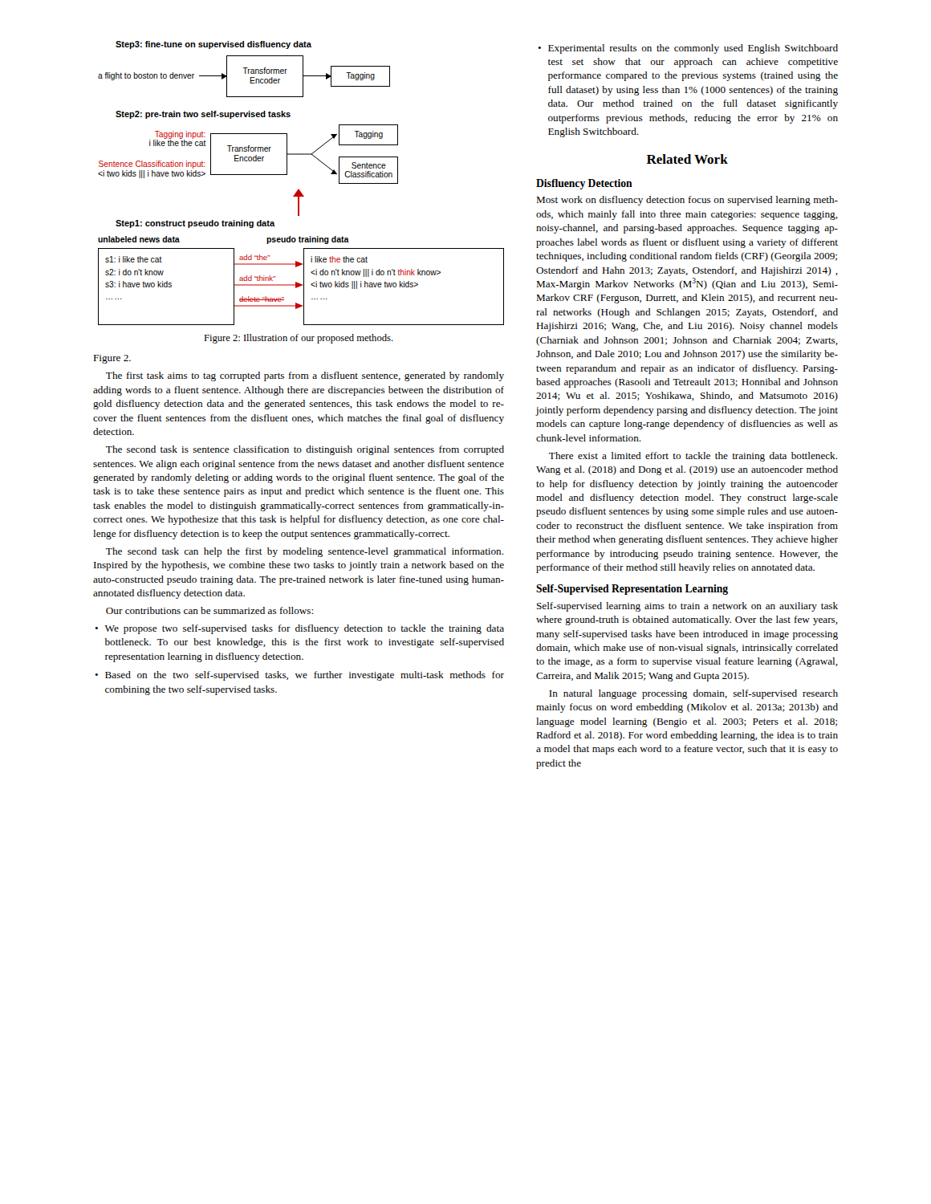Step3: fine-tune on supervised disfluency data
a flight to boston to denver Transformer
Encoder Tagging
Step2: pre-train two self-supervised tasks
Tagging input:
i like the the cat
Sentence Classification input:
<i two kids ||| i have two kids>
Transformer
Encoder
Tagging Sentence
Classification
Step1: construct pseudo training data
unlabeled news data
pseudo training data
s1: i like the cat
s2: i do n't know
s3: i have two kids
……
add “the”
add “think”
delete “have”
i like the the cat
<i do n't know ||| i do n't think know>
<i two kids ||| i have two kids>
……
Figure 2: Illustration of our proposed methods.
Figure 2.
The first task aims to tag corrupted parts from a disfluent sentence, generated by randomly adding words to a fluent sentence. Although there are discrepancies between the distribution of gold disfluency detection data and the generated sentences, this task endows the model to recover the fluent sentences from the disfluent ones, which matches the final goal of disfluency detection.
The second task is sentence classification to distinguish original sentences from corrupted sentences. We align each original sentence from the news dataset and another disfluent sentence generated by randomly deleting or adding words to the original fluent sentence. The goal of the task is to take these sentence pairs as input and predict which sentence is the fluent one. This task enables the model to distinguish grammatically-correct sentences from grammatically-incorrect ones. We hypothesize that this task is helpful for disfluency detection, as one core challenge for disfluency detection is to keep the output sentences grammatically-correct.
The second task can help the first by modeling sentence-level grammatical information. Inspired by the hypothesis, we combine these two tasks to jointly train a network based on the auto-constructed pseudo training data. The pre-trained network is later fine-tuned using human-annotated disfluency detection data.
Our contributions can be summarized as follows:
We propose two self-supervised tasks for disfluency detection to tackle the training data bottleneck. To our best knowledge, this is the first work to investigate self-supervised representation learning in disfluency detection.
Based on the two self-supervised tasks, we further investigate multi-task methods for combining the two self-supervised tasks.
Experimental results on the commonly used English Switchboard test set show that our approach can achieve competitive performance compared to the previous systems (trained using the full dataset) by using less than 1% (1000 sentences) of the training data. Our method trained on the full dataset significantly outperforms previous methods, reducing the error by 21% on English Switchboard.
Related Work
Disfluency Detection
Most work on disfluency detection focus on supervised learning methods, which mainly fall into three main categories: sequence tagging, noisy-channel, and parsing-based approaches. Sequence tagging approaches label words as fluent or disfluent using a variety of different techniques, including conditional random fields (CRF) (Georgila 2009; Ostendorf and Hahn 2013; Zayats, Ostendorf, and Hajishirzi 2014) , Max-Margin Markov Networks (M3N) (Qian and Liu 2013), Semi- Markov CRF (Ferguson, Durrett, and Klein 2015), and recurrent neural networks (Hough and Schlangen 2015; Zayats, Ostendorf, and Hajishirzi 2016; Wang, Che, and Liu 2016). Noisy channel models (Charniak and Johnson 2001; Johnson and Charniak 2004; Zwarts, Johnson, and Dale 2010; Lou and Johnson 2017) use the similarity between reparandum and repair as an indicator of disfluency. Parsing-based approaches (Rasooli and Tetreault 2013; Honnibal and Johnson 2014; Wu et al. 2015; Yoshikawa, Shindo, and Matsumoto 2016) jointly perform dependency parsing and disfluency detection. The joint models can capture long-range dependency of disfluencies as well as chunk-level information.
There exist a limited effort to tackle the training data bottleneck. Wang et al. (2018) and Dong et al. (2019) use an autoencoder method to help for disfluency detection by jointly training the autoencoder model and disfluency detection model. They construct large-scale pseudo disfluent sentences by using some simple rules and use autoencoder to reconstruct the disfluent sentence. We take inspiration from their method when generating disfluent sentences. They achieve higher performance by introducing pseudo training sentence. However, the performance of their method still heavily relies on annotated data.
Self-Supervised Representation Learning
Self-supervised learning aims to train a network on an auxiliary task where ground-truth is obtained automatically. Over the last few years, many self-supervised tasks have been introduced in image processing domain, which make use of non-visual signals, intrinsically correlated to the image, as a form to supervise visual feature learning (Agrawal, Carreira, and Malik 2015; Wang and Gupta 2015).
In natural language processing domain, self-supervised research mainly focus on word embedding (Mikolov et al. 2013a; 2013b) and language model learning (Bengio et al. 2003; Peters et al. 2018; Radford et al. 2018). For word embedding learning, the idea is to train a model that maps each word to a feature vector, such that it is easy to predict the